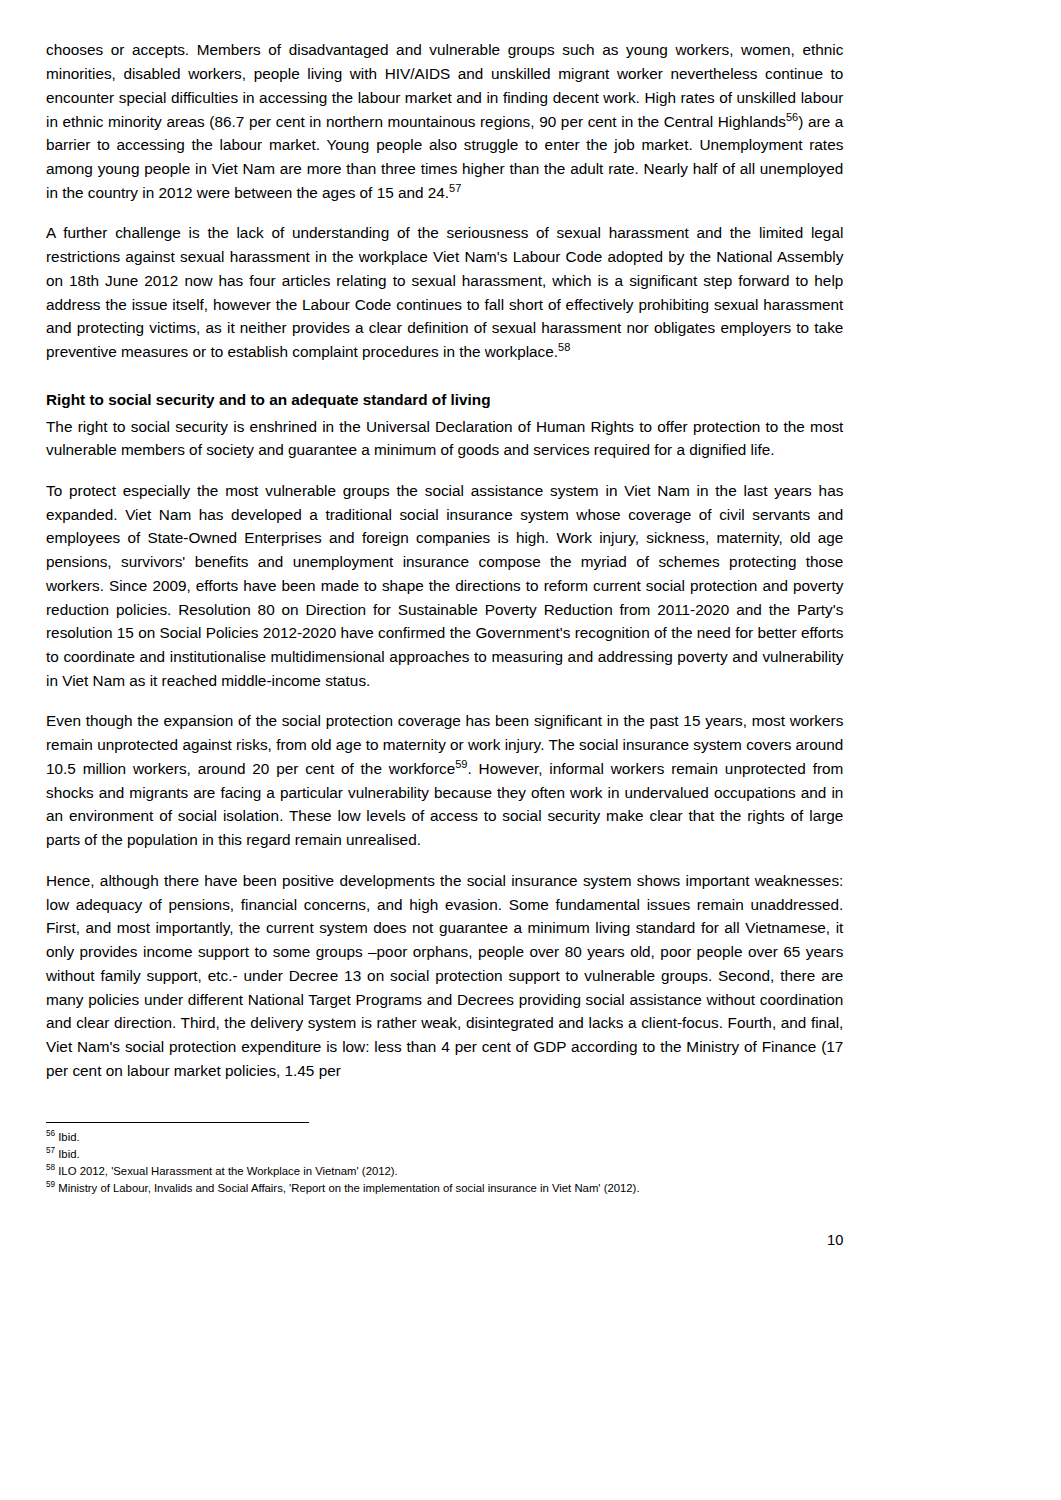chooses or accepts. Members of disadvantaged and vulnerable groups such as young workers, women, ethnic minorities, disabled workers, people living with HIV/AIDS and unskilled migrant worker nevertheless continue to encounter special difficulties in accessing the labour market and in finding decent work. High rates of unskilled labour in ethnic minority areas (86.7 per cent in northern mountainous regions, 90 per cent in the Central Highlands56) are a barrier to accessing the labour market. Young people also struggle to enter the job market. Unemployment rates among young people in Viet Nam are more than three times higher than the adult rate. Nearly half of all unemployed in the country in 2012 were between the ages of 15 and 24.57
A further challenge is the lack of understanding of the seriousness of sexual harassment and the limited legal restrictions against sexual harassment in the workplace Viet Nam's Labour Code adopted by the National Assembly on 18th June 2012 now has four articles relating to sexual harassment, which is a significant step forward to help address the issue itself, however the Labour Code continues to fall short of effectively prohibiting sexual harassment and protecting victims, as it neither provides a clear definition of sexual harassment nor obligates employers to take preventive measures or to establish complaint procedures in the workplace.58
Right to social security and to an adequate standard of living
The right to social security is enshrined in the Universal Declaration of Human Rights to offer protection to the most vulnerable members of society and guarantee a minimum of goods and services required for a dignified life.
To protect especially the most vulnerable groups the social assistance system in Viet Nam in the last years has expanded. Viet Nam has developed a traditional social insurance system whose coverage of civil servants and employees of State-Owned Enterprises and foreign companies is high. Work injury, sickness, maternity, old age pensions, survivors' benefits and unemployment insurance compose the myriad of schemes protecting those workers. Since 2009, efforts have been made to shape the directions to reform current social protection and poverty reduction policies. Resolution 80 on Direction for Sustainable Poverty Reduction from 2011-2020 and the Party's resolution 15 on Social Policies 2012-2020 have confirmed the Government's recognition of the need for better efforts to coordinate and institutionalise multidimensional approaches to measuring and addressing poverty and vulnerability in Viet Nam as it reached middle-income status.
Even though the expansion of the social protection coverage has been significant in the past 15 years, most workers remain unprotected against risks, from old age to maternity or work injury. The social insurance system covers around 10.5 million workers, around 20 per cent of the workforce59. However, informal workers remain unprotected from shocks and migrants are facing a particular vulnerability because they often work in undervalued occupations and in an environment of social isolation. These low levels of access to social security make clear that the rights of large parts of the population in this regard remain unrealised.
Hence, although there have been positive developments the social insurance system shows important weaknesses: low adequacy of pensions, financial concerns, and high evasion. Some fundamental issues remain unaddressed. First, and most importantly, the current system does not guarantee a minimum living standard for all Vietnamese, it only provides income support to some groups –poor orphans, people over 80 years old, poor people over 65 years without family support, etc.- under Decree 13 on social protection support to vulnerable groups. Second, there are many policies under different National Target Programs and Decrees providing social assistance without coordination and clear direction. Third, the delivery system is rather weak, disintegrated and lacks a client-focus. Fourth, and final, Viet Nam's social protection expenditure is low: less than 4 per cent of GDP according to the Ministry of Finance (17 per cent on labour market policies, 1.45 per
56 Ibid.
57 Ibid.
58 ILO 2012, 'Sexual Harassment at the Workplace in Vietnam' (2012).
59 Ministry of Labour, Invalids and Social Affairs, 'Report on the implementation of social insurance in Viet Nam' (2012).
10